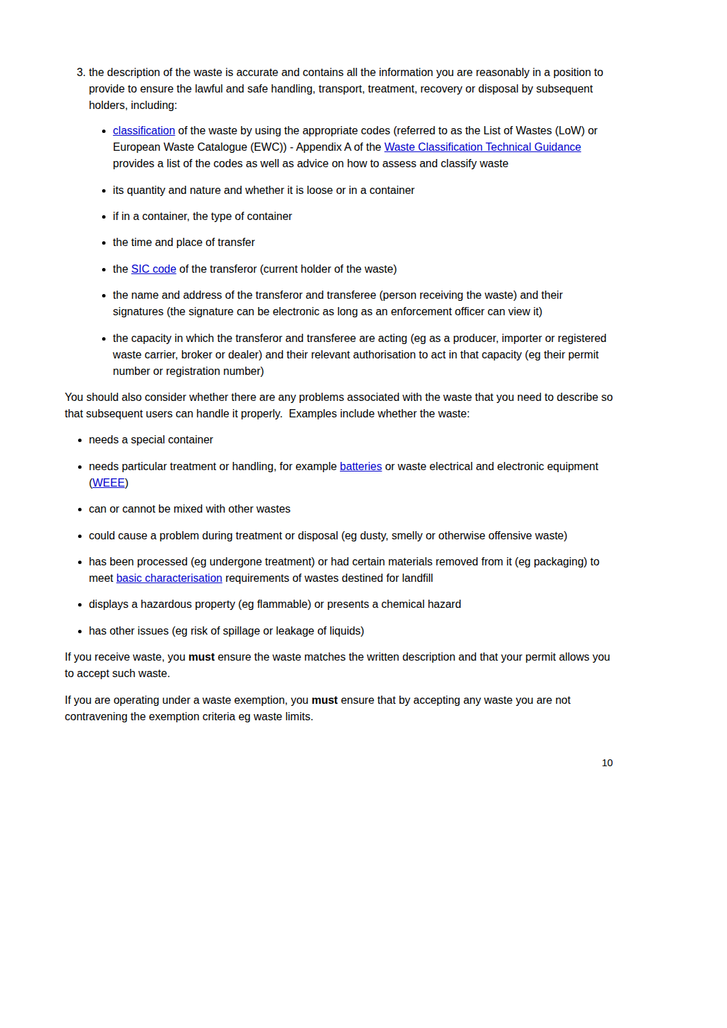the description of the waste is accurate and contains all the information you are reasonably in a position to provide to ensure the lawful and safe handling, transport, treatment, recovery or disposal by subsequent holders, including:
classification of the waste by using the appropriate codes (referred to as the List of Wastes (LoW) or European Waste Catalogue (EWC)) - Appendix A of the Waste Classification Technical Guidance provides a list of the codes as well as advice on how to assess and classify waste
its quantity and nature and whether it is loose or in a container
if in a container, the type of container
the time and place of transfer
the SIC code of the transferor (current holder of the waste)
the name and address of the transferor and transferee (person receiving the waste) and their signatures (the signature can be electronic as long as an enforcement officer can view it)
the capacity in which the transferor and transferee are acting (eg as a producer, importer or registered waste carrier, broker or dealer) and their relevant authorisation to act in that capacity (eg their permit number or registration number)
You should also consider whether there are any problems associated with the waste that you need to describe so that subsequent users can handle it properly. Examples include whether the waste:
needs a special container
needs particular treatment or handling, for example batteries or waste electrical and electronic equipment (WEEE)
can or cannot be mixed with other wastes
could cause a problem during treatment or disposal (eg dusty, smelly or otherwise offensive waste)
has been processed (eg undergone treatment) or had certain materials removed from it (eg packaging) to meet basic characterisation requirements of wastes destined for landfill
displays a hazardous property (eg flammable) or presents a chemical hazard
has other issues (eg risk of spillage or leakage of liquids)
If you receive waste, you must ensure the waste matches the written description and that your permit allows you to accept such waste.
If you are operating under a waste exemption, you must ensure that by accepting any waste you are not contravening the exemption criteria eg waste limits.
10